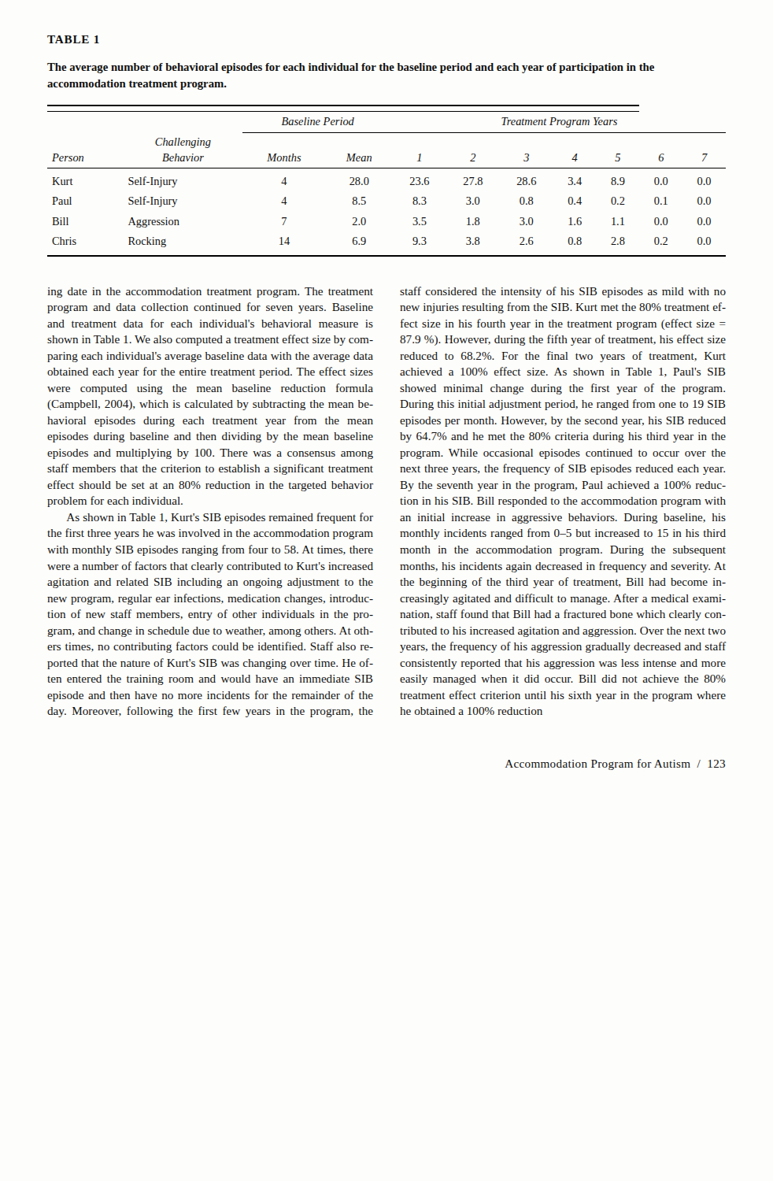TABLE 1
The average number of behavioral episodes for each individual for the baseline period and each year of participation in the accommodation treatment program.
| | | Baseline Period | Treatment Program Years |
| --- | --- | --- | --- |
| Person | Challenging Behavior | Months | Mean | 1 | 2 | 3 | 4 | 5 | 6 | 7 |
| Kurt | Self-Injury | 4 | 28.0 | 23.6 | 27.8 | 28.6 | 3.4 | 8.9 | 0.0 | 0.0 |
| Paul | Self-Injury | 4 | 8.5 | 8.3 | 3.0 | 0.8 | 0.4 | 0.2 | 0.1 | 0.0 |
| Bill | Aggression | 7 | 2.0 | 3.5 | 1.8 | 3.0 | 1.6 | 1.1 | 0.0 | 0.0 |
| Chris | Rocking | 14 | 6.9 | 9.3 | 3.8 | 2.6 | 0.8 | 2.8 | 0.2 | 0.0 |
ing date in the accommodation treatment program. The treatment program and data collection continued for seven years. Baseline and treatment data for each individual's behavioral measure is shown in Table 1. We also computed a treatment effect size by comparing each individual's average baseline data with the average data obtained each year for the entire treatment period. The effect sizes were computed using the mean baseline reduction formula (Campbell, 2004), which is calculated by subtracting the mean behavioral episodes during each treatment year from the mean episodes during baseline and then dividing by the mean baseline episodes and multiplying by 100. There was a consensus among staff members that the criterion to establish a significant treatment effect should be set at an 80% reduction in the targeted behavior problem for each individual.
As shown in Table 1, Kurt's SIB episodes remained frequent for the first three years he was involved in the accommodation program with monthly SIB episodes ranging from four to 58. At times, there were a number of factors that clearly contributed to Kurt's increased agitation and related SIB including an ongoing adjustment to the new program, regular ear infections, medication changes, introduction of new staff members, entry of other individuals in the program, and change in schedule due to weather, among others. At others times, no contributing factors could be identified. Staff also reported that the nature of Kurt's SIB was changing over time. He often entered the training room and would have an immediate SIB episode and then have no more incidents for the remainder of the day. Moreover, following the first few years in the program, the staff considered the intensity of his SIB episodes as mild with no new injuries resulting from the SIB. Kurt met the 80% treatment effect size in his fourth year in the treatment program (effect size = 87.9 %). However, during the fifth year of treatment, his effect size reduced to 68.2%. For the final two years of treatment, Kurt achieved a 100% effect size. As shown in Table 1, Paul's SIB showed minimal change during the first year of the program. During this initial adjustment period, he ranged from one to 19 SIB episodes per month. However, by the second year, his SIB reduced by 64.7% and he met the 80% criteria during his third year in the program. While occasional episodes continued to occur over the next three years, the frequency of SIB episodes reduced each year. By the seventh year in the program, Paul achieved a 100% reduction in his SIB. Bill responded to the accommodation program with an initial increase in aggressive behaviors. During baseline, his monthly incidents ranged from 0–5 but increased to 15 in his third month in the accommodation program. During the subsequent months, his incidents again decreased in frequency and severity. At the beginning of the third year of treatment, Bill had become increasingly agitated and difficult to manage. After a medical examination, staff found that Bill had a fractured bone which clearly contributed to his increased agitation and aggression. Over the next two years, the frequency of his aggression gradually decreased and staff consistently reported that his aggression was less intense and more easily managed when it did occur. Bill did not achieve the 80% treatment effect criterion until his sixth year in the program where he obtained a 100% reduction
Accommodation Program for Autism / 123